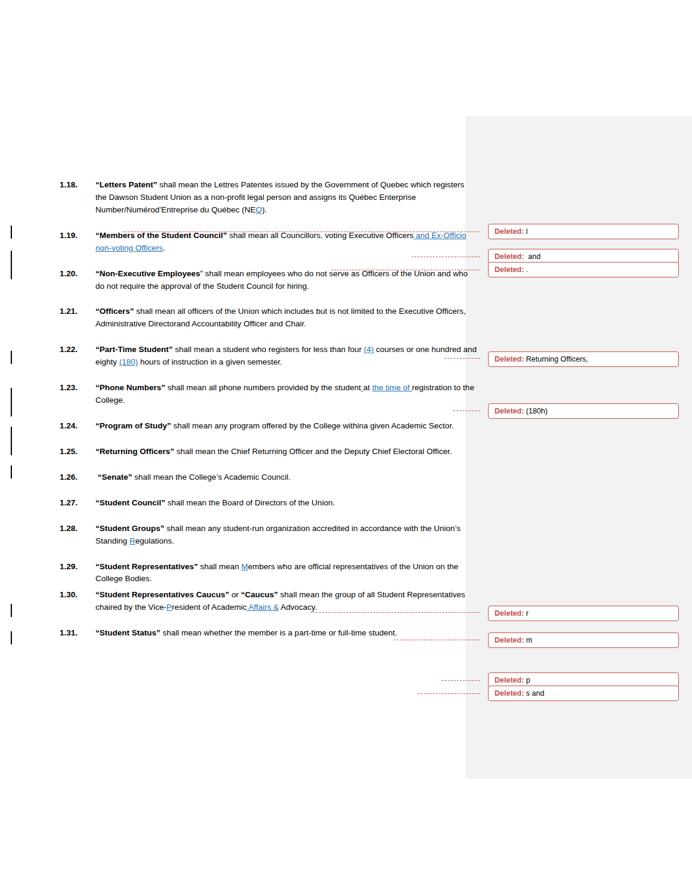Deleted: l
Deleted: and
Deleted: .
Deleted: Returning Officers,
Deleted: (180h)
Deleted: r
Deleted: m
Deleted: p
Deleted: s and
1.18.
“Letters Patent” shall mean the Lettres Patentes issued by the Government of Quebec which registers the Dawson Student Union as a non-profit legal person and assigns its Québec Enterprise Number/Numérod’Entreprise du Québec (NEQ).
1.19.
“Members of the Student Council” shall mean all Councillors, voting Executive Officers and Ex-Officio non-voting Officers.
1.20.
“Non-Executive Employees” shall mean employees who do not serve as Officers of the Union and who do not require the approval of the Student Council for hiring.
1.21.
“Officers” shall mean all officers of the Union which includes but is not limited to the Executive Officers, Administrative Directorand Accountability Officer and Chair.
1.22.
“Part-Time Student” shall mean a student who registers for less than four (4) courses or one hundred and eighty (180) hours of instruction in a given semester.
1.23.
“Phone Numbers” shall mean all phone numbers provided by the student at the time of registration to the College.
1.24.
“Program of Study” shall mean any program offered by the College withina given Academic Sector.
1.25.
“Returning Officers” shall mean the Chief Returning Officer and the Deputy Chief Electoral Officer.
1.26.
“Senate” shall mean the College’s Academic Council.
1.27.
“Student Council” shall mean the Board of Directors of the Union.
1.28.
“Student Groups” shall mean any student-run organization accredited in accordance with the Union’s Standing Regulations.
1.29.
“Student Representatives” shall mean Members who are official representatives of the Union on the College Bodies.
1.30.
“Student Representatives Caucus” or “Caucus” shall mean the group of all Student Representatives chaired by the Vice-President of Academic Affairs & Advocacy.
1.31.
“Student Status” shall mean whether the member is a part-time or full-time student.